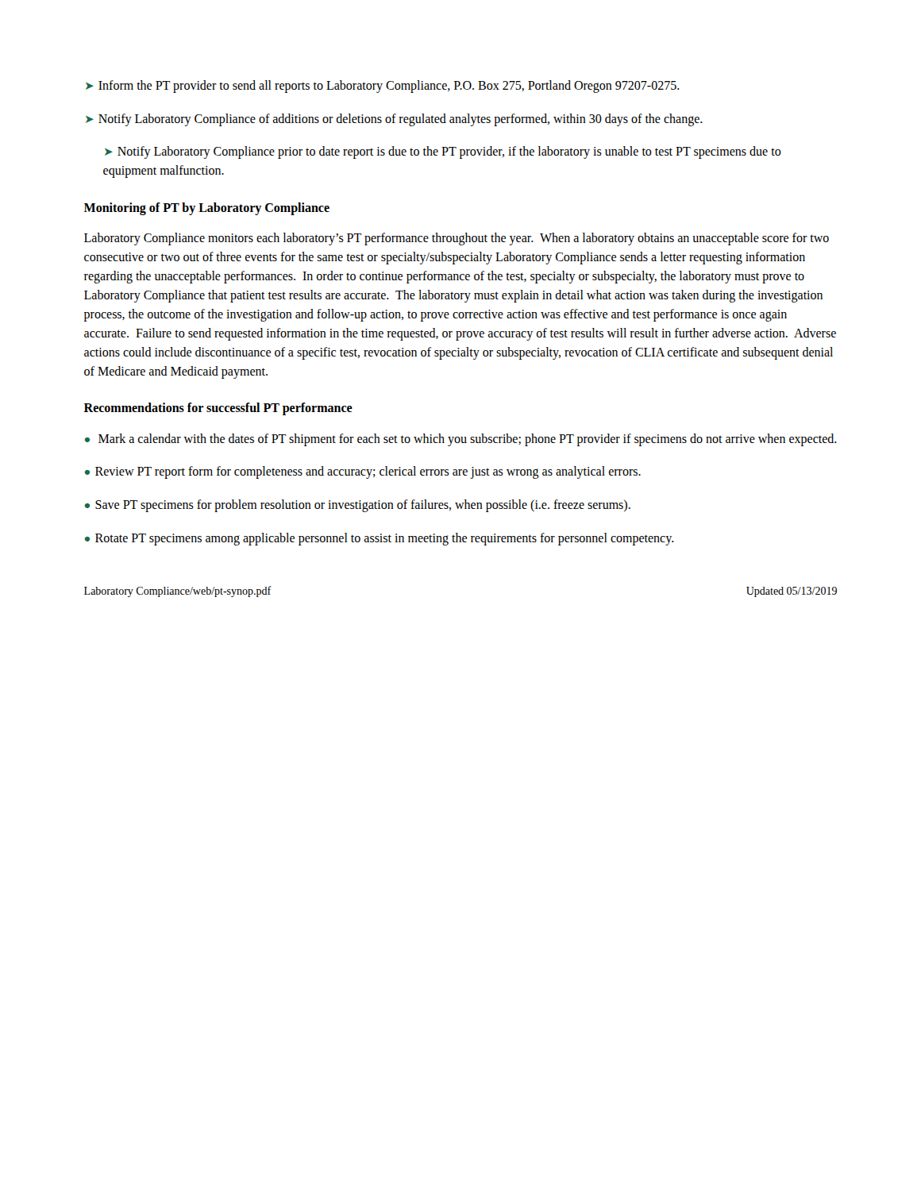➤Inform the PT provider to send all reports to Laboratory Compliance, P.O. Box 275, Portland Oregon 97207-0275.
➤Notify Laboratory Compliance of additions or deletions of regulated analytes performed, within 30 days of the change.
➤Notify Laboratory Compliance prior to date report is due to the PT provider, if the laboratory is unable to test PT specimens due to equipment malfunction.
Monitoring of PT by Laboratory Compliance
Laboratory Compliance monitors each laboratory’s PT performance throughout the year. When a laboratory obtains an unacceptable score for two consecutive or two out of three events for the same test or specialty/subspecialty Laboratory Compliance sends a letter requesting information regarding the unacceptable performances. In order to continue performance of the test, specialty or subspecialty, the laboratory must prove to Laboratory Compliance that patient test results are accurate. The laboratory must explain in detail what action was taken during the investigation process, the outcome of the investigation and follow-up action, to prove corrective action was effective and test performance is once again accurate. Failure to send requested information in the time requested, or prove accuracy of test results will result in further adverse action. Adverse actions could include discontinuance of a specific test, revocation of specialty or subspecialty, revocation of CLIA certificate and subsequent denial of Medicare and Medicaid payment.
Recommendations for successful PT performance
● Mark a calendar with the dates of PT shipment for each set to which you subscribe; phone PT provider if specimens do not arrive when expected.
●Review PT report form for completeness and accuracy; clerical errors are just as wrong as analytical errors.
●Save PT specimens for problem resolution or investigation of failures, when possible (i.e. freeze serums).
●Rotate PT specimens among applicable personnel to assist in meeting the requirements for personnel competency.
Laboratory Compliance/web/pt-synop.pdf Updated 05/13/2019